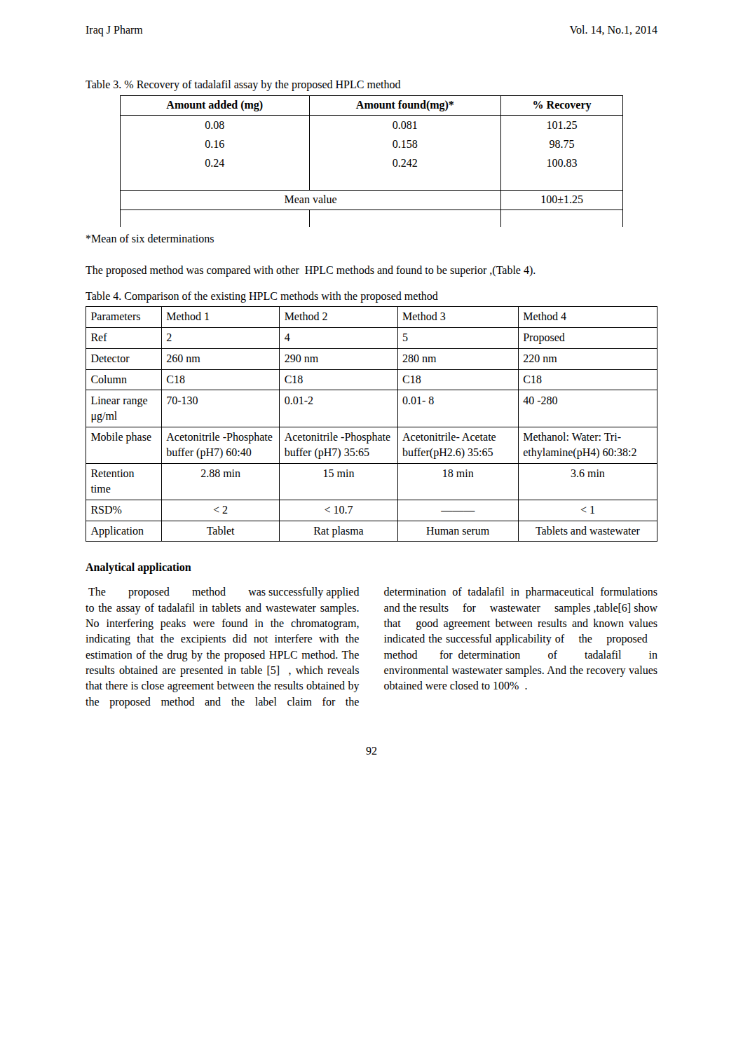Iraq J Pharm Vol. 14, No.1, 2014
Table 3. % Recovery of tadalafil assay by the proposed HPLC method
| Amount added (mg) | Amount found(mg)* | % Recovery |
| --- | --- | --- |
| 0.08 | 0.081 | 101.25 |
| 0.16 | 0.158 | 98.75 |
| 0.24 | 0.242 | 100.83 |
| Mean value | 100±1.25 |
*Mean of six determinations
The proposed method was compared with other HPLC methods and found to be superior ,(Table 4).
Table 4. Comparison of the existing HPLC methods with the proposed method
| Parameters | Method 1 | Method 2 | Method 3 | Method 4 |
| --- | --- | --- | --- | --- |
| Ref | 2 | 4 | 5 | Proposed |
| Detector | 260 nm | 290 nm | 280 nm | 220 nm |
| Column | C18 | C18 | C18 | C18 |
| Linear range μg/ml | 70-130 | 0.01-2 | 0.01- 8 | 40 -280 |
| Mobile phase | Acetonitrile -Phosphate buffer (pH7) 60:40 | Acetonitrile -Phosphate buffer (pH7) 35:65 | Acetonitrile- Acetate buffer(pH2.6) 35:65 | Methanol: Water: Tri-ethylamine(pH4) 60:38:2 |
| Retention time | 2.88 min | 15 min | 18 min | 3.6 min |
| RSD% | < 2 | < 10.7 | ——— | < 1 |
| Application | Tablet | Rat plasma | Human serum | Tablets and wastewater |
Analytical application
The proposed method was successfully applied to the assay of tadalafil in tablets and wastewater samples. No interfering peaks were found in the chromatogram, indicating that the excipients did not interfere with the estimation of the drug by the proposed HPLC method. The results obtained are presented in table [5] , which reveals that there is close agreement between the results obtained by the proposed method and the label claim for the determination of tadalafil in pharmaceutical formulations and the results for wastewater samples ,table[6] show that good agreement between results and known values indicated the successful applicability of the proposed method for determination of tadalafil in environmental wastewater samples. And the recovery values obtained were closed to 100% .
92